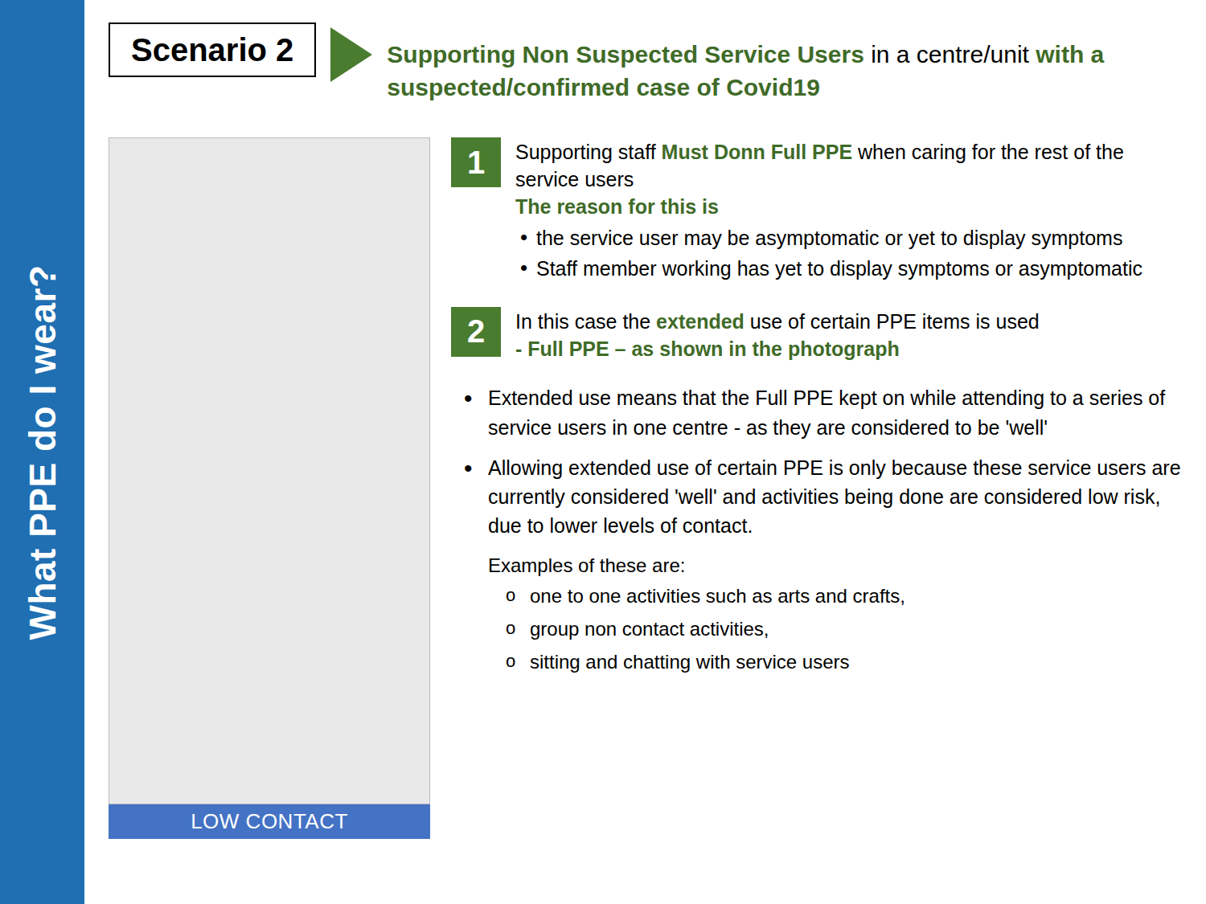What PPE do I wear?
Scenario 2
Supporting Non Suspected Service Users in a centre/unit with a suspected/confirmed case of Covid19
LOW CONTACT
1
Supporting staff Must Donn Full PPE when caring for the rest of the service users
The reason for this is
the service user may be asymptomatic or yet to display symptoms
Staff member working has yet to display symptoms or asymptomatic
2
In this case the extended use of certain PPE items is used
- Full PPE – as shown in the photograph
Extended use means that the Full PPE kept on while attending to a series of service users in one centre - as they are considered to be 'well'
Allowing extended use of certain PPE is only because these service users are currently considered 'well' and activities being done are considered low risk, due to lower levels of contact.
Examples of these are:
one to one activities such as arts and crafts,
group non contact activities,
sitting and chatting with service users